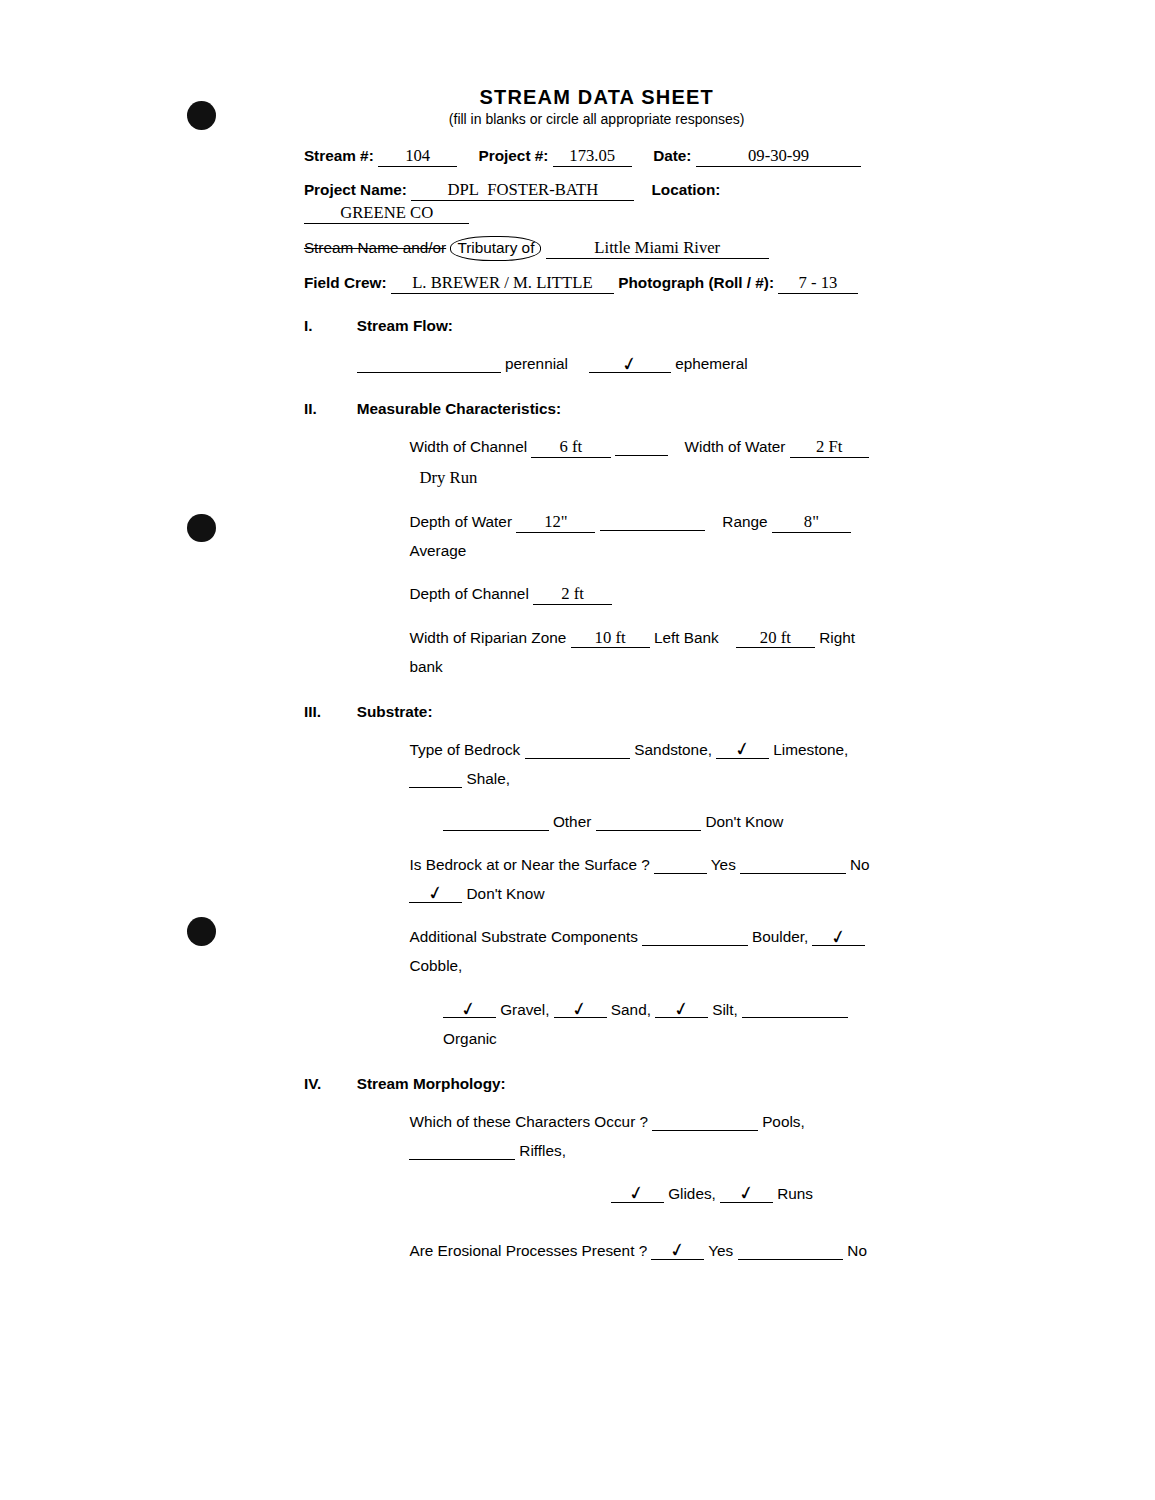STREAM DATA SHEET
(fill in blanks or circle all appropriate responses)
Stream #: 104 Project #: 173.05 Date: 09-30-99
Project Name: DPL FOSTER-BATH Location: GREENE CO
Stream Name and/or Tributary of Little Miami River
Field Crew: L. BREWER / M. LITTLE Photograph (Roll / #): 7 - 13
Stream Flow:
perennial ephemeral
Measurable Characteristics:
Width of Channel 6 ft Width of Water 2 Ft Dry Run
Depth of Water 12" Range 8" Average
Depth of Channel 2 ft
Width of Riparian Zone 10 ft Left Bank 20 ft Right bank
Substrate:
Type of Bedrock Sandstone, Limestone, Shale,
Other Don't Know
Is Bedrock at or Near the Surface ? Yes No Don't Know
Additional Substrate Components Boulder, Cobble,
Gravel, Sand, Silt, Organic
Stream Morphology:
Which of these Characters Occur ? Pools, Riffles,
Glides, Runs
Are Erosional Processes Present ? Yes No